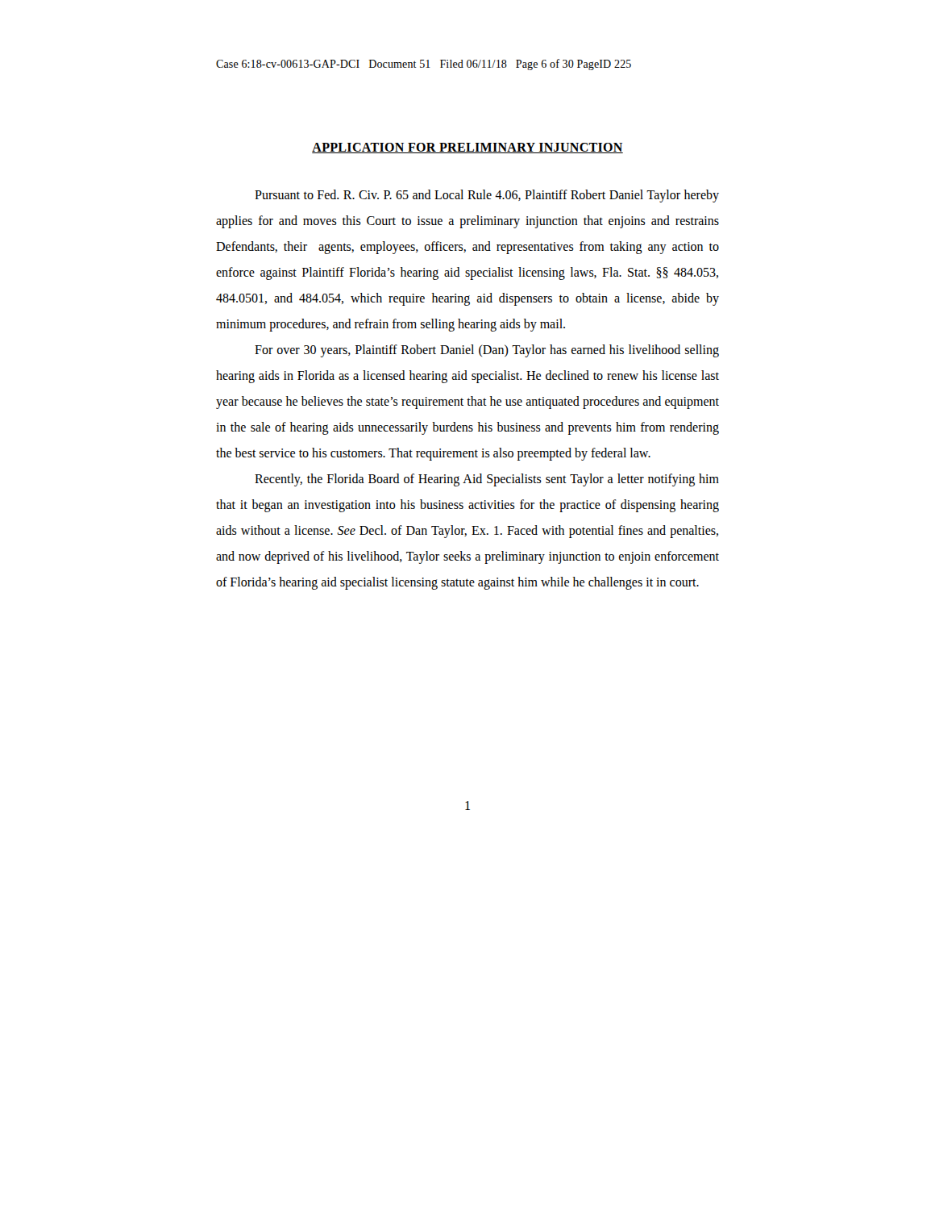Case 6:18-cv-00613-GAP-DCI Document 51 Filed 06/11/18 Page 6 of 30 PageID 225
APPLICATION FOR PRELIMINARY INJUNCTION
Pursuant to Fed. R. Civ. P. 65 and Local Rule 4.06, Plaintiff Robert Daniel Taylor hereby applies for and moves this Court to issue a preliminary injunction that enjoins and restrains Defendants, their agents, employees, officers, and representatives from taking any action to enforce against Plaintiff Florida’s hearing aid specialist licensing laws, Fla. Stat. §§ 484.053, 484.0501, and 484.054, which require hearing aid dispensers to obtain a license, abide by minimum procedures, and refrain from selling hearing aids by mail.
For over 30 years, Plaintiff Robert Daniel (Dan) Taylor has earned his livelihood selling hearing aids in Florida as a licensed hearing aid specialist. He declined to renew his license last year because he believes the state’s requirement that he use antiquated procedures and equipment in the sale of hearing aids unnecessarily burdens his business and prevents him from rendering the best service to his customers. That requirement is also preempted by federal law.
Recently, the Florida Board of Hearing Aid Specialists sent Taylor a letter notifying him that it began an investigation into his business activities for the practice of dispensing hearing aids without a license. See Decl. of Dan Taylor, Ex. 1. Faced with potential fines and penalties, and now deprived of his livelihood, Taylor seeks a preliminary injunction to enjoin enforcement of Florida’s hearing aid specialist licensing statute against him while he challenges it in court.
1